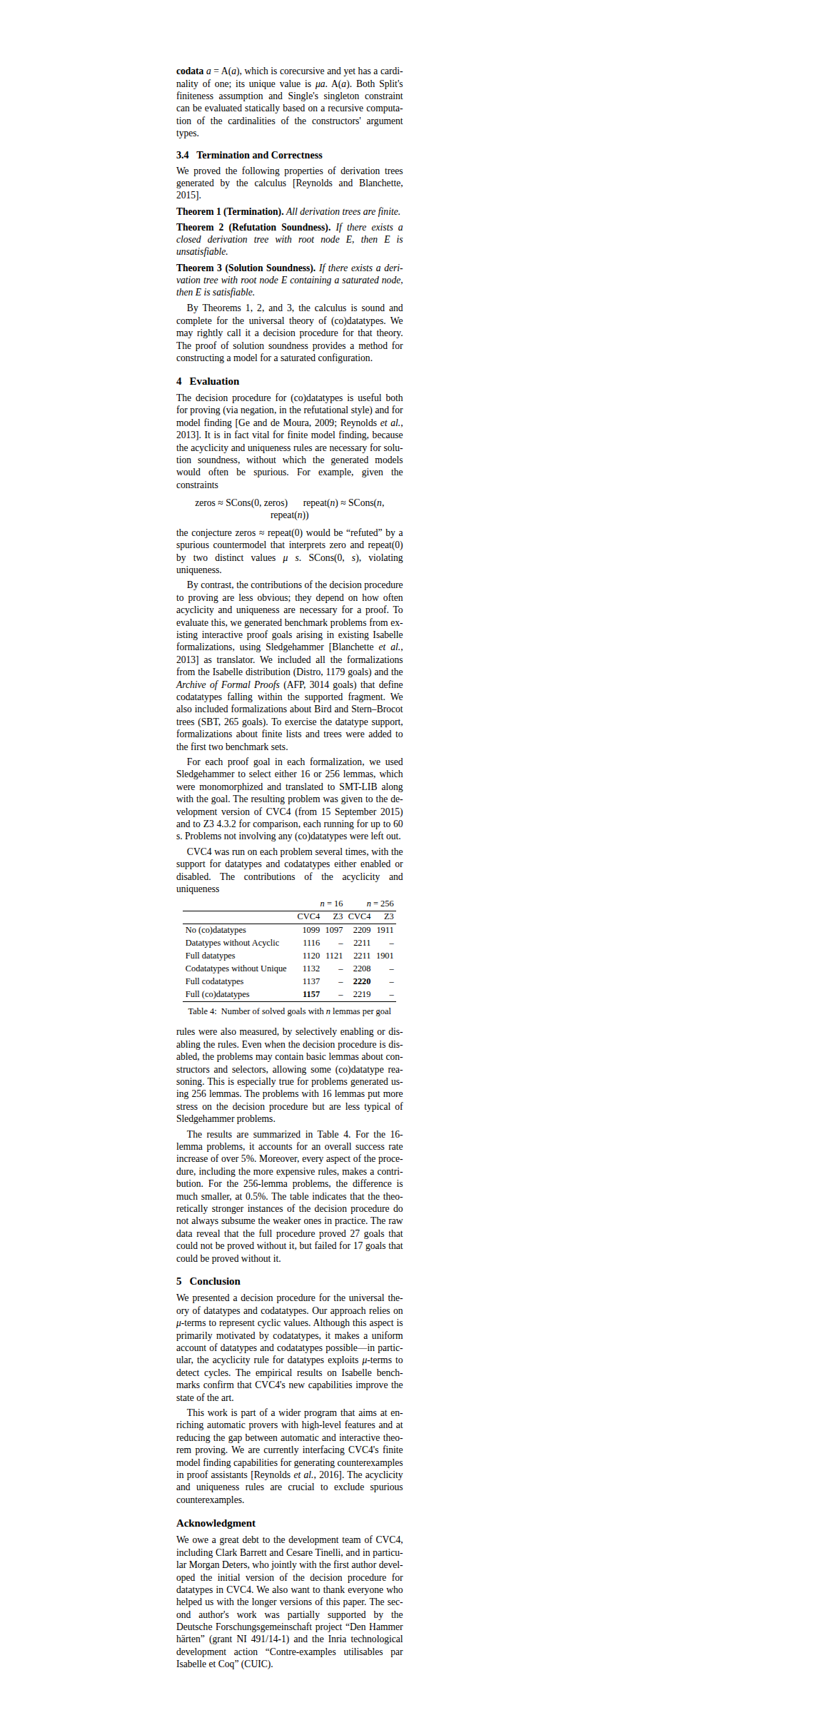codata a = A(a), which is corecursive and yet has a cardinality of one; its unique value is μa. A(a). Both Split's finiteness assumption and Single's singleton constraint can be evaluated statically based on a recursive computation of the cardinalities of the constructors' argument types.
3.4 Termination and Correctness
We proved the following properties of derivation trees generated by the calculus [Reynolds and Blanchette, 2015].
Theorem 1 (Termination). All derivation trees are finite.
Theorem 2 (Refutation Soundness). If there exists a closed derivation tree with root node E, then E is unsatisfiable.
Theorem 3 (Solution Soundness). If there exists a derivation tree with root node E containing a saturated node, then E is satisfiable.
By Theorems 1, 2, and 3, the calculus is sound and complete for the universal theory of (co)datatypes. We may rightly call it a decision procedure for that theory. The proof of solution soundness provides a method for constructing a model for a saturated configuration.
4 Evaluation
The decision procedure for (co)datatypes is useful both for proving (via negation, in the refutational style) and for model finding [Ge and de Moura, 2009; Reynolds et al., 2013]. It is in fact vital for finite model finding, because the acyclicity and uniqueness rules are necessary for solution soundness, without which the generated models would often be spurious. For example, given the constraints
zeros ≈ SCons(0, zeros) repeat(n) ≈ SCons(n, repeat(n))
the conjecture zeros ≈ repeat(0) would be “refuted” by a spurious countermodel that interprets zero and repeat(0) by two distinct values μ s. SCons(0, s), violating uniqueness.
By contrast, the contributions of the decision procedure to proving are less obvious; they depend on how often acyclicity and uniqueness are necessary for a proof. To evaluate this, we generated benchmark problems from existing interactive proof goals arising in existing Isabelle formalizations, using Sledgehammer [Blanchette et al., 2013] as translator. We included all the formalizations from the Isabelle distribution (Distro, 1179 goals) and the Archive of Formal Proofs (AFP, 3014 goals) that define codatatypes falling within the supported fragment. We also included formalizations about Bird and Stern–Brocot trees (SBT, 265 goals). To exercise the datatype support, formalizations about finite lists and trees were added to the first two benchmark sets.
For each proof goal in each formalization, we used Sledgehammer to select either 16 or 256 lemmas, which were monomorphized and translated to SMT-LIB along with the goal. The resulting problem was given to the development version of CVC4 (from 15 September 2015) and to Z3 4.3.2 for comparison, each running for up to 60 s. Problems not involving any (co)datatypes were left out.
CVC4 was run on each problem several times, with the support for datatypes and codatatypes either enabled or disabled. The contributions of the acyclicity and uniqueness
| | n = 16 | n = 256 |
| | CVC4 | Z3 | CVC4 | Z3 |
| No (co)datatypes | 1099 | 1097 | 2209 | 1911 |
| Datatypes without Acyclic | 1116 | – | 2211 | – |
| Full datatypes | 1120 | 1121 | 2211 | 1901 |
| Codatatypes without Unique | 1132 | – | 2208 | – |
| Full codatatypes | 1137 | – | 2220 | – |
| Full (co)datatypes | 1157 | – | 2219 | – |
Table 4: Number of solved goals with n lemmas per goal
rules were also measured, by selectively enabling or disabling the rules. Even when the decision procedure is disabled, the problems may contain basic lemmas about constructors and selectors, allowing some (co)datatype reasoning. This is especially true for problems generated using 256 lemmas. The problems with 16 lemmas put more stress on the decision procedure but are less typical of Sledgehammer problems.
The results are summarized in Table 4. For the 16-lemma problems, it accounts for an overall success rate increase of over 5%. Moreover, every aspect of the procedure, including the more expensive rules, makes a contribution. For the 256-lemma problems, the difference is much smaller, at 0.5%. The table indicates that the theoretically stronger instances of the decision procedure do not always subsume the weaker ones in practice. The raw data reveal that the full procedure proved 27 goals that could not be proved without it, but failed for 17 goals that could be proved without it.
5 Conclusion
We presented a decision procedure for the universal theory of datatypes and codatatypes. Our approach relies on μ-terms to represent cyclic values. Although this aspect is primarily motivated by codatatypes, it makes a uniform account of datatypes and codatatypes possible—in particular, the acyclicity rule for datatypes exploits μ-terms to detect cycles. The empirical results on Isabelle benchmarks confirm that CVC4's new capabilities improve the state of the art.
This work is part of a wider program that aims at enriching automatic provers with high-level features and at reducing the gap between automatic and interactive theorem proving. We are currently interfacing CVC4's finite model finding capabilities for generating counterexamples in proof assistants [Reynolds et al., 2016]. The acyclicity and uniqueness rules are crucial to exclude spurious counterexamples.
Acknowledgment
We owe a great debt to the development team of CVC4, including Clark Barrett and Cesare Tinelli, and in particular Morgan Deters, who jointly with the first author developed the initial version of the decision procedure for datatypes in CVC4. We also want to thank everyone who helped us with the longer versions of this paper. The second author's work was partially supported by the Deutsche Forschungsgemeinschaft project “Den Hammer härten” (grant NI 491/14-1) and the Inria technological development action “Contre-examples utilisables par Isabelle et Coq” (CUIC).